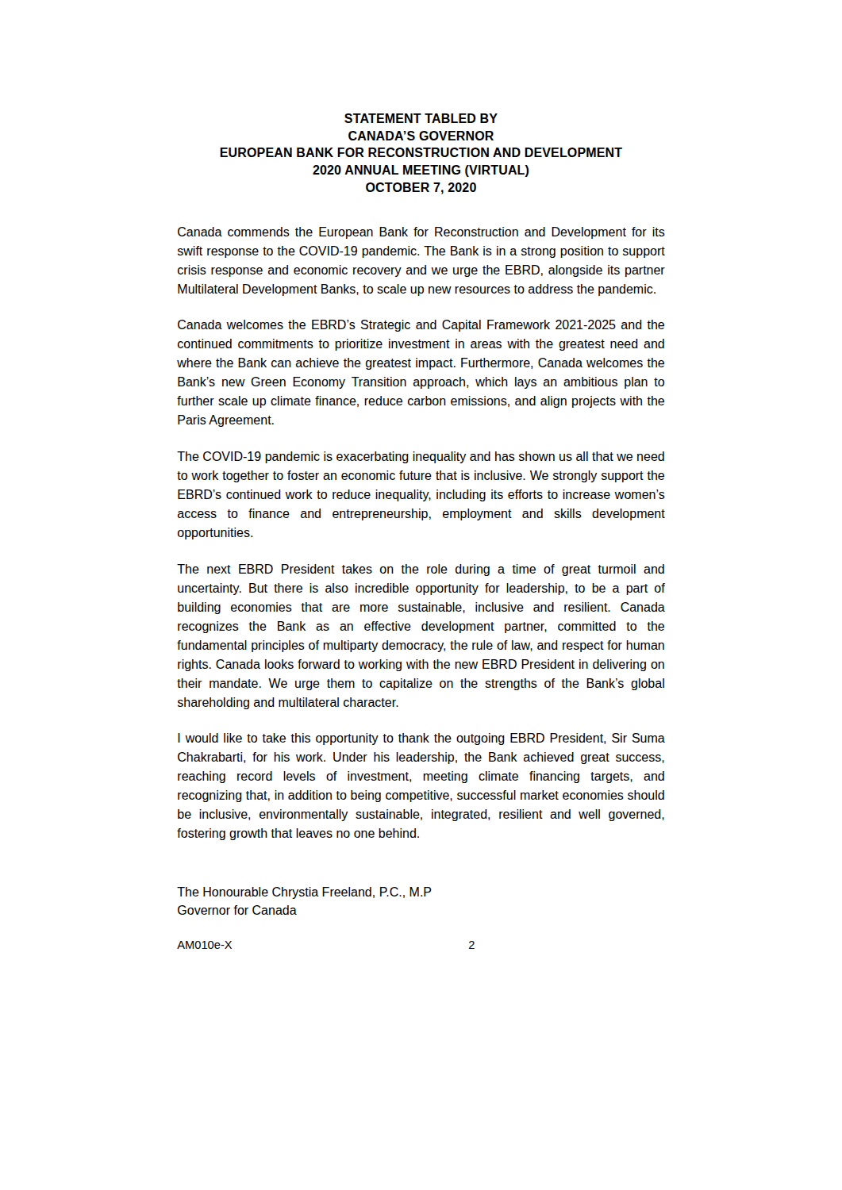STATEMENT TABLED BY
CANADA’S GOVERNOR
EUROPEAN BANK FOR RECONSTRUCTION AND DEVELOPMENT
2020 ANNUAL MEETING (VIRTUAL)
OCTOBER 7, 2020
Canada commends the European Bank for Reconstruction and Development for its swift response to the COVID-19 pandemic. The Bank is in a strong position to support crisis response and economic recovery and we urge the EBRD, alongside its partner Multilateral Development Banks, to scale up new resources to address the pandemic.
Canada welcomes the EBRD’s Strategic and Capital Framework 2021-2025 and the continued commitments to prioritize investment in areas with the greatest need and where the Bank can achieve the greatest impact. Furthermore, Canada welcomes the Bank’s new Green Economy Transition approach, which lays an ambitious plan to further scale up climate finance, reduce carbon emissions, and align projects with the Paris Agreement.
The COVID-19 pandemic is exacerbating inequality and has shown us all that we need to work together to foster an economic future that is inclusive. We strongly support the EBRD’s continued work to reduce inequality, including its efforts to increase women’s access to finance and entrepreneurship, employment and skills development opportunities.
The next EBRD President takes on the role during a time of great turmoil and uncertainty. But there is also incredible opportunity for leadership, to be a part of building economies that are more sustainable, inclusive and resilient. Canada recognizes the Bank as an effective development partner, committed to the fundamental principles of multiparty democracy, the rule of law, and respect for human rights. Canada looks forward to working with the new EBRD President in delivering on their mandate. We urge them to capitalize on the strengths of the Bank’s global shareholding and multilateral character.
I would like to take this opportunity to thank the outgoing EBRD President, Sir Suma Chakrabarti, for his work. Under his leadership, the Bank achieved great success, reaching record levels of investment, meeting climate financing targets, and recognizing that, in addition to being competitive, successful market economies should be inclusive, environmentally sustainable, integrated, resilient and well governed, fostering growth that leaves no one behind.
The Honourable Chrystia Freeland, P.C., M.P
Governor for Canada
AM010e-X 2